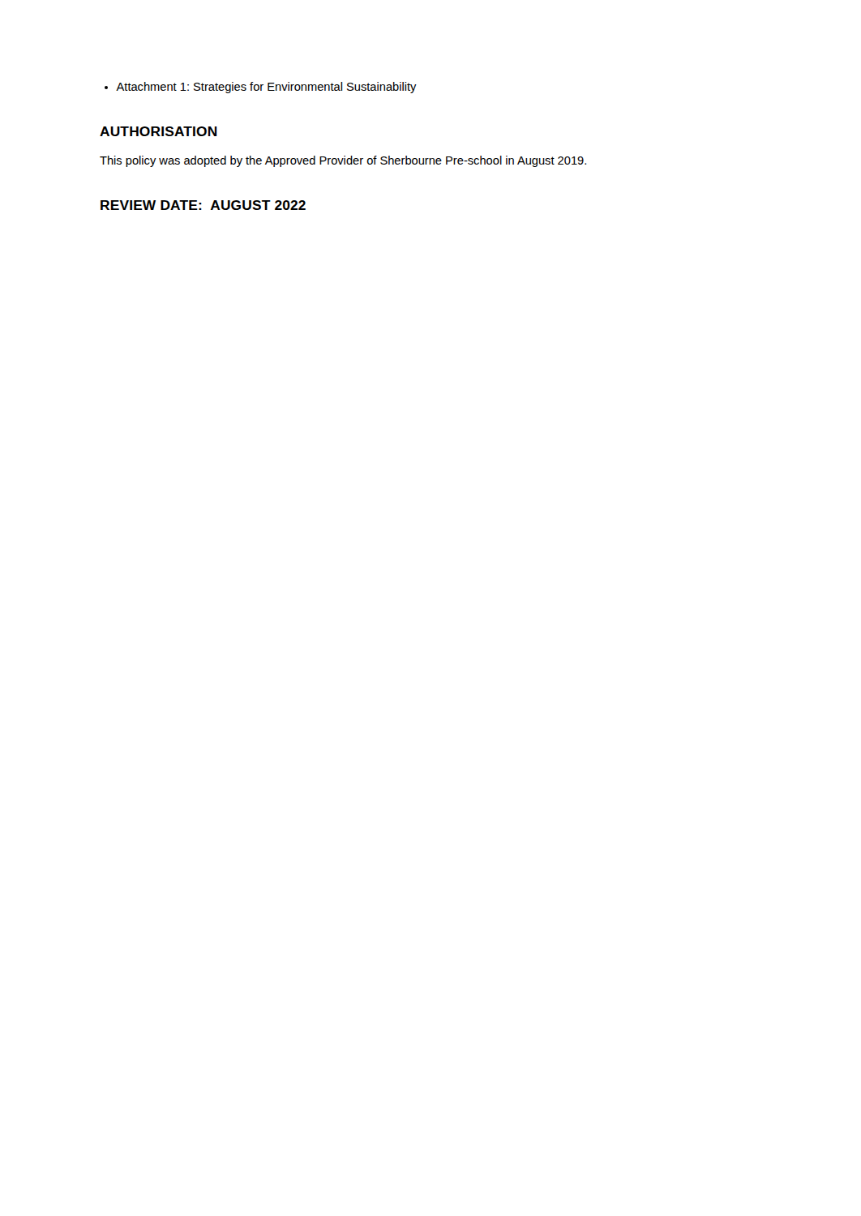Attachment 1: Strategies for Environmental Sustainability
AUTHORISATION
This policy was adopted by the Approved Provider of Sherbourne Pre-school in August 2019.
REVIEW DATE: AUGUST 2022